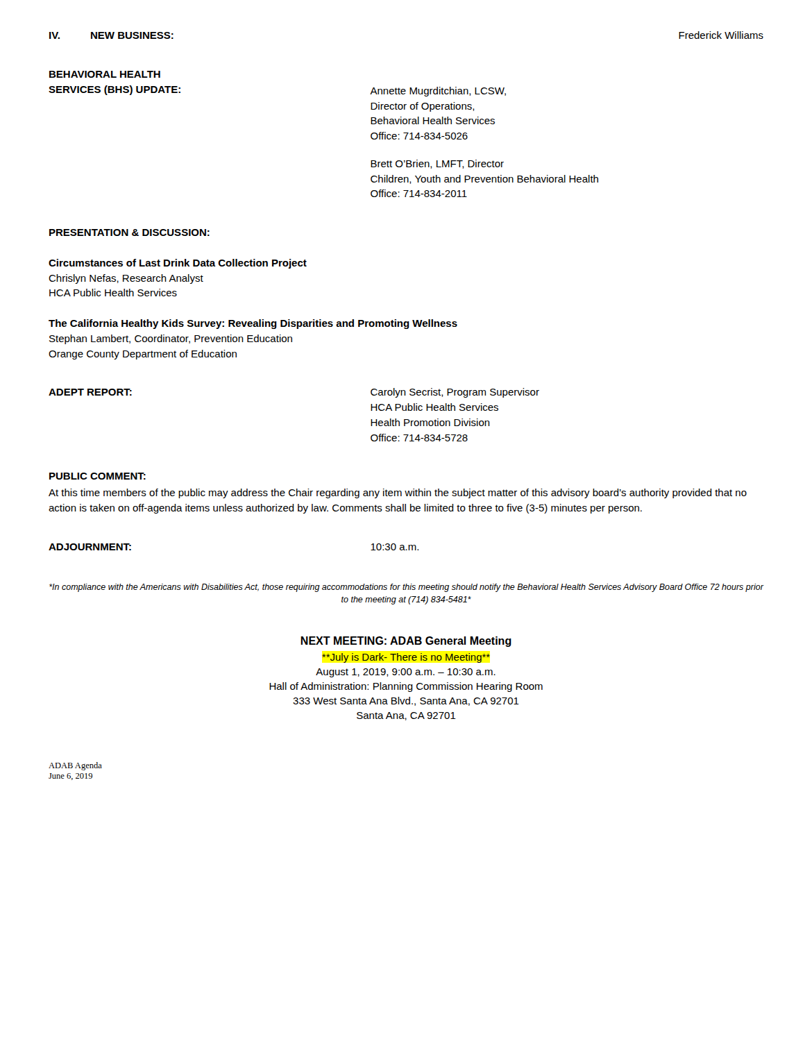IV. NEW BUSINESS:
Frederick Williams
BEHAVIORAL HEALTH
SERVICES (BHS) UPDATE:
Annette Mugrditchian, LCSW,
Director of Operations,
Behavioral Health Services
Office: 714-834-5026
Brett O’Brien, LMFT, Director
Children, Youth and Prevention Behavioral Health
Office: 714-834-2011
PRESENTATION & DISCUSSION:
Circumstances of Last Drink Data Collection Project
Chrislyn Nefas, Research Analyst
HCA Public Health Services
The California Healthy Kids Survey: Revealing Disparities and Promoting Wellness
Stephan Lambert, Coordinator, Prevention Education
Orange County Department of Education
ADEPT REPORT:
Carolyn Secrist, Program Supervisor
HCA Public Health Services
Health Promotion Division
Office: 714-834-5728
PUBLIC COMMENT:
At this time members of the public may address the Chair regarding any item within the subject matter of this advisory board’s authority provided that no action is taken on off-agenda items unless authorized by law. Comments shall be limited to three to five (3-5) minutes per person.
ADJOURNMENT:
10:30 a.m.
*In compliance with the Americans with Disabilities Act, those requiring accommodations for this meeting should notify the Behavioral Health Services Advisory Board Office 72 hours prior to the meeting at (714) 834-5481*
NEXT MEETING: ADAB General Meeting
**July is Dark- There is no Meeting**
August 1, 2019, 9:00 a.m. – 10:30 a.m.
Hall of Administration: Planning Commission Hearing Room
333 West Santa Ana Blvd., Santa Ana, CA 92701
Santa Ana, CA 92701
ADAB Agenda
June 6, 2019